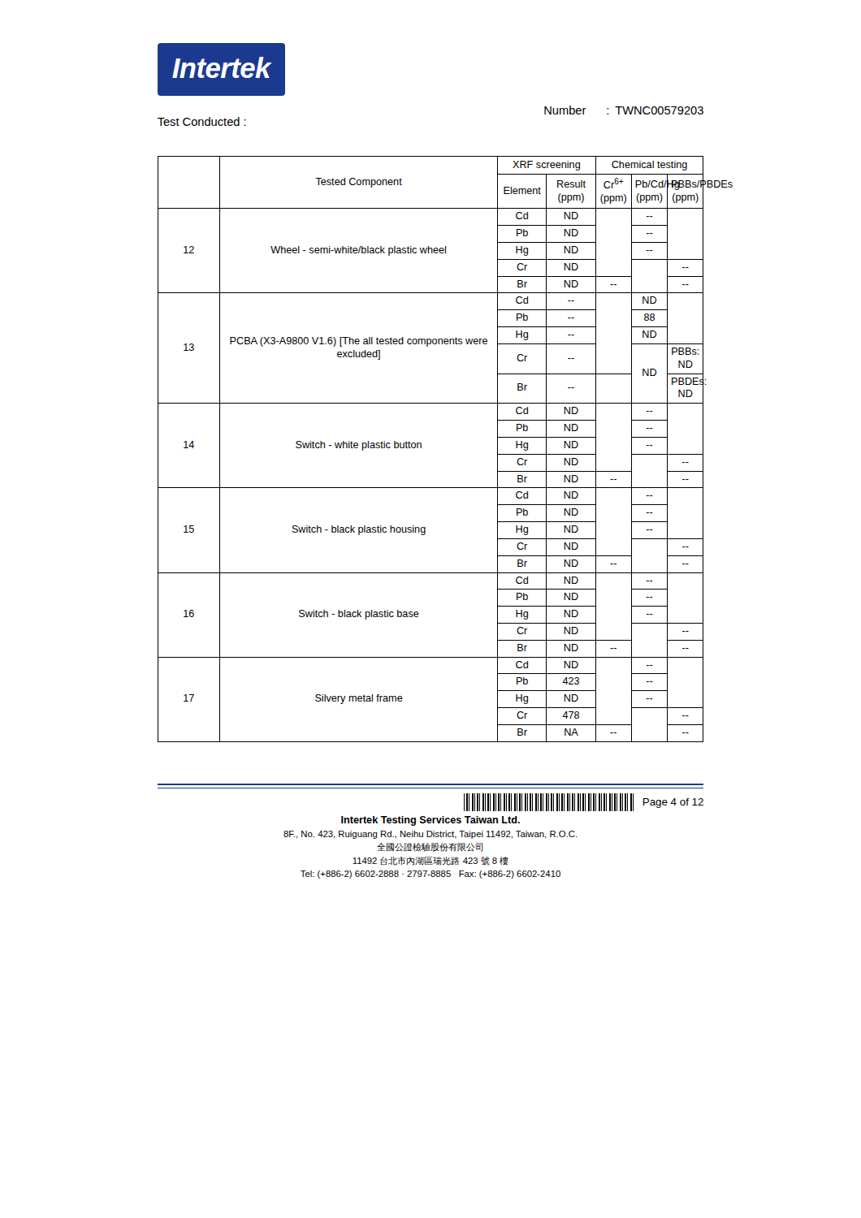Intertek
Test Conducted :
Number: TWNC00579203
| | Tested Component | XRF screening | Chemical testing |
| --- | --- | --- | --- |
| Element | Result (ppm) | Cr 6+ (ppm) | Pb/Cd/Hg (ppm) | PBBs/PBDEs (ppm) |
| 12 | Wheel - semi-white/black plastic wheel | Cd | ND | | -- | |
| Pb | ND | -- |
| Hg | ND | -- |
| Cr | ND | | -- |
| Br | ND | -- | -- |
| 13 | PCBA (X3-A9800 V1.6) [The all tested components were excluded] | Cd | -- | | ND | |
| Pb | -- | 88 |
| Hg | -- | ND |
| Cr | -- | ND | PBBs: ND |
| Br | -- | | PBDEs: ND |
| 14 | Switch - white plastic button | Cd | ND | | -- | |
| Pb | ND | -- |
| Hg | ND | -- |
| Cr | ND | | -- |
| Br | ND | -- | -- |
| 15 | Switch - black plastic housing | Cd | ND | | -- | |
| Pb | ND | -- |
| Hg | ND | -- |
| Cr | ND | | -- |
| Br | ND | -- | -- |
| 16 | Switch - black plastic base | Cd | ND | | -- | |
| Pb | ND | -- |
| Hg | ND | -- |
| Cr | ND | | -- |
| Br | ND | -- | -- |
| 17 | Silvery metal frame | Cd | ND | | -- | |
| Pb | 423 | -- |
| Hg | ND | -- |
| Cr | 478 | | -- |
| Br | NA | -- | -- |
Page 4 of 12
Intertek Testing Services Taiwan Ltd.
8F., No. 423, Ruiguang Rd., Neihu District, Taipei 11492, Taiwan, R.O.C.
全國公證檢驗股份有限公司
11492 台北市內湖區瑞光路 423 號 8 樓
Tel: (+886-2) 6602-2888 · 2797-8885 Fax: (+886-2) 6602-2410